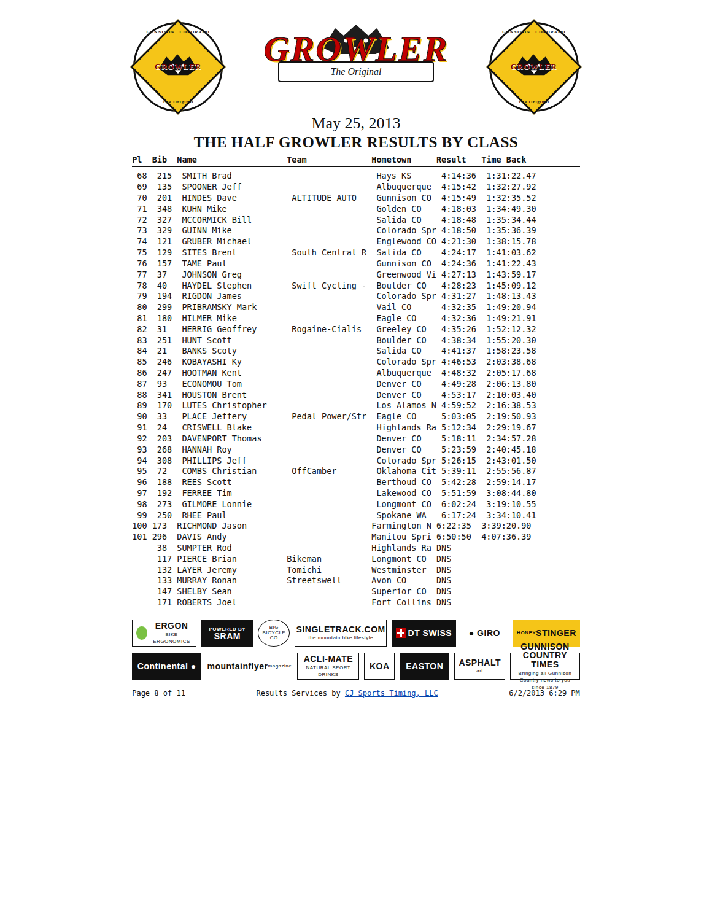GROWLER
GUNNISON COLORADO
The Original
GROWLER
The Original
GROWLER
GUNNISON COLORADO
The Original
May 25, 2013
THE HALF GROWLER RESULTS BY CLASS
Pl Bib Name Team Hometown Result Time Back
68 215 SMITH Brad Hays KS 4:14:36 1:31:22.47 69 135 SPOONER Jeff Albuquerque 4:15:42 1:32:27.92 70 201 HINDES Dave ALTITUDE AUTO Gunnison CO 4:15:49 1:32:35.52 71 348 KUHN Mike Golden CO 4:18:03 1:34:49.30 72 327 MCCORMICK Bill Salida CO 4:18:48 1:35:34.44 73 329 GUINN Mike Colorado Spr 4:18:50 1:35:36.39 74 121 GRUBER Michael Englewood CO 4:21:30 1:38:15.78 75 129 SITES Brent South Central R Salida CO 4:24:17 1:41:03.62 76 157 TAME Paul Gunnison CO 4:24:36 1:41:22.43 77 37 JOHNSON Greg Greenwood Vi 4:27:13 1:43:59.17 78 40 HAYDEL Stephen Swift Cycling - Boulder CO 4:28:23 1:45:09.12 79 194 RIGDON James Colorado Spr 4:31:27 1:48:13.43 80 299 PRIBRAMSKY Mark Vail CO 4:32:35 1:49:20.94 81 180 HILMER Mike Eagle CO 4:32:36 1:49:21.91 82 31 HERRIG Geoffrey Rogaine-Cialis Greeley CO 4:35:26 1:52:12.32 83 251 HUNT Scott Boulder CO 4:38:34 1:55:20.30 84 21 BANKS Scoty Salida CO 4:41:37 1:58:23.58 85 246 KOBAYASHI Ky Colorado Spr 4:46:53 2:03:38.68 86 247 HOOTMAN Kent Albuquerque 4:48:32 2:05:17.68 87 93 ECONOMOU Tom Denver CO 4:49:28 2:06:13.80 88 341 HOUSTON Brent Denver CO 4:53:17 2:10:03.40 89 170 LUTES Christopher Los Alamos N 4:59:52 2:16:38.53 90 33 PLACE Jeffery Pedal Power/Str Eagle CO 5:03:05 2:19:50.93 91 24 CRISWELL Blake Highlands Ra 5:12:34 2:29:19.67 92 203 DAVENPORT Thomas Denver CO 5:18:11 2:34:57.28 93 268 HANNAH Roy Denver CO 5:23:59 2:40:45.18 94 308 PHILLIPS Jeff Colorado Spr 5:26:15 2:43:01.50 95 72 COMBS Christian OffCamber Oklahoma Cit 5:39:11 2:55:56.87 96 188 REES Scott Berthoud CO 5:42:28 2:59:14.17 97 192 FERREE Tim Lakewood CO 5:51:59 3:08:44.80 98 273 GILMORE Lonnie Longmont CO 6:02:24 3:19:10.55 99 250 RHEE Paul Spokane WA 6:17:24 3:34:10.41 100 173 RICHMOND Jason Farmington N 6:22:35 3:39:20.90 101 296 DAVIS Andy Manitou Spri 6:50:50 4:07:36.39 38 SUMPTER Rod Highlands Ra DNS 117 PIERCE Brian Bikeman Longmont CO DNS 132 LAYER Jeremy Tomichi Westminster DNS 133 MURRAY Ronan Streetswell Avon CO DNS 147 SHELBY Sean Superior CO DNS 171 ROBERTS Joel Fort Collins DNS
ERGON
BIKE ERGONOMICS
POWERED BY
SRAM
BIG
BICYCLE
CO
SINGLETRACK.COM
the mountain bike lifestyle
DT SWISS
● GIRO
HONEY
STINGER
Continental ●
mountainflyer magazine
ACLI-MATE
NATURAL SPORT DRINKS
KOA
EASTON
ASPHALT
art
GUNNISON COUNTRY TIMES
Bringing all Gunnison Country news to you since 1879
Page 8 of 11
Results Services by CJ Sports Timing, LLC
6/2/2013 6:29 PM